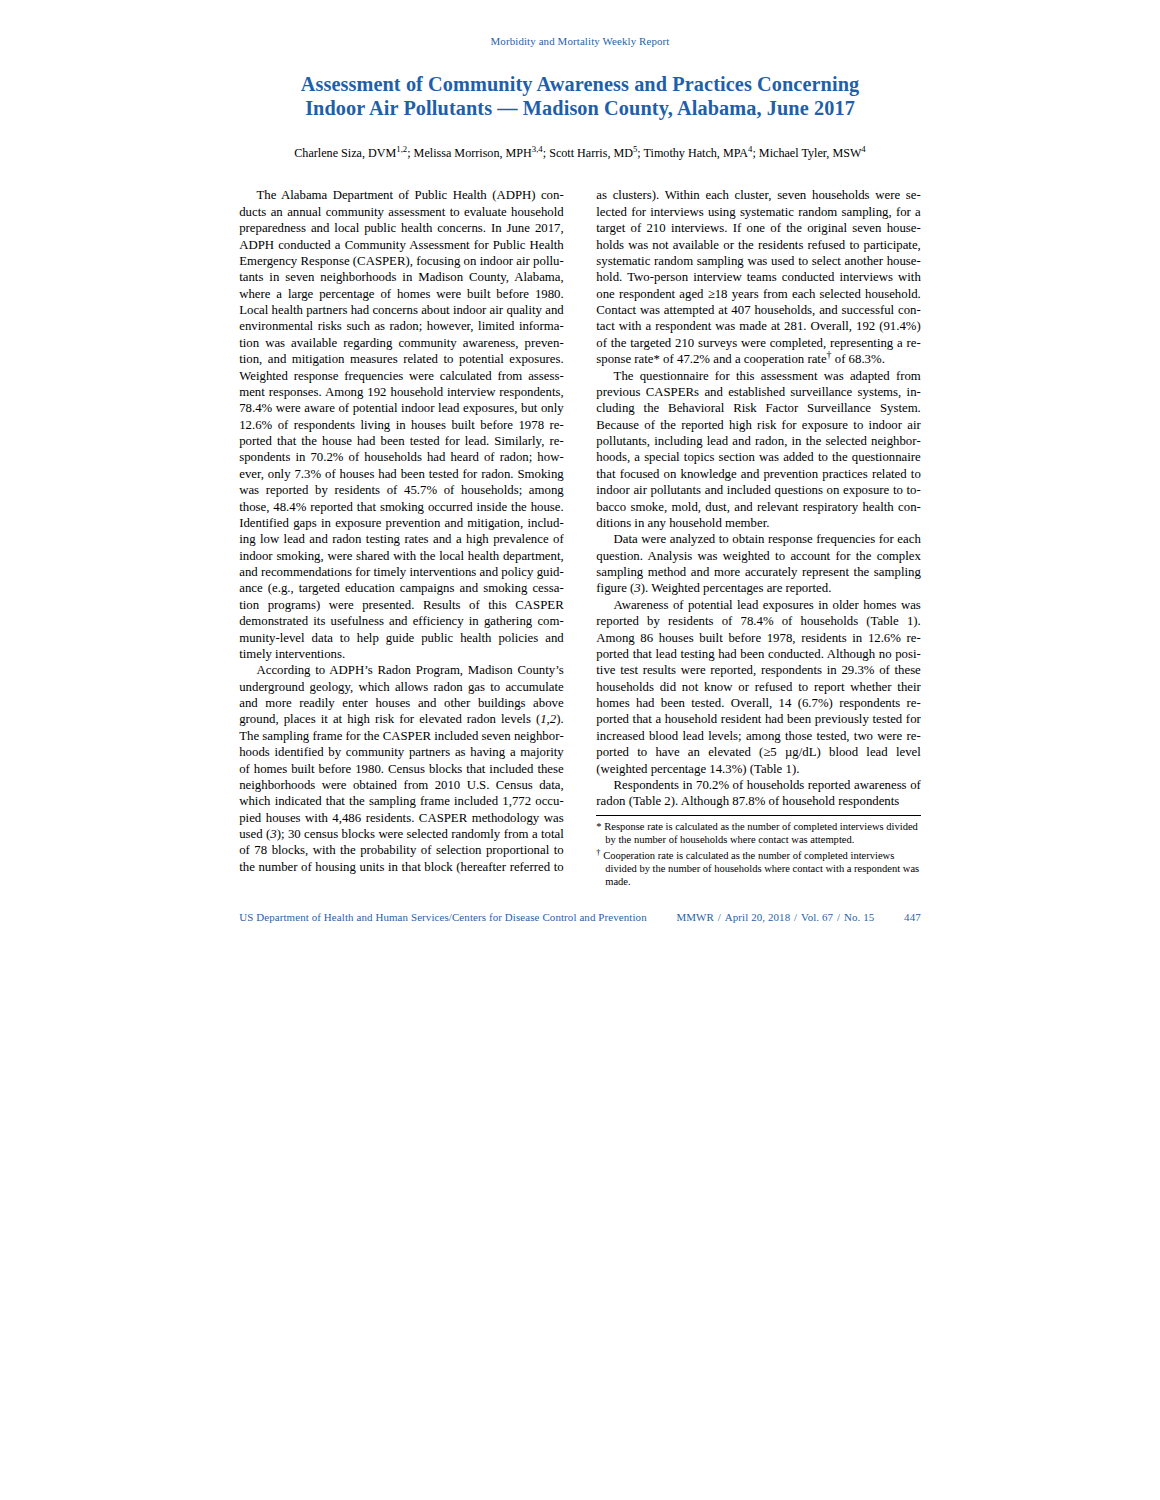Morbidity and Mortality Weekly Report
Assessment of Community Awareness and Practices Concerning
Indoor Air Pollutants — Madison County, Alabama, June 2017
Charlene Siza, DVM1,2; Melissa Morrison, MPH3,4; Scott Harris, MD5; Timothy Hatch, MPA4; Michael Tyler, MSW4
The Alabama Department of Public Health (ADPH) conducts an annual community assessment to evaluate household preparedness and local public health concerns. In June 2017, ADPH conducted a Community Assessment for Public Health Emergency Response (CASPER), focusing on indoor air pollutants in seven neighborhoods in Madison County, Alabama, where a large percentage of homes were built before 1980. Local health partners had concerns about indoor air quality and environmental risks such as radon; however, limited information was available regarding community awareness, prevention, and mitigation measures related to potential exposures. Weighted response frequencies were calculated from assessment responses. Among 192 household interview respondents, 78.4% were aware of potential indoor lead exposures, but only 12.6% of respondents living in houses built before 1978 reported that the house had been tested for lead. Similarly, respondents in 70.2% of households had heard of radon; however, only 7.3% of houses had been tested for radon. Smoking was reported by residents of 45.7% of households; among those, 48.4% reported that smoking occurred inside the house. Identified gaps in exposure prevention and mitigation, including low lead and radon testing rates and a high prevalence of indoor smoking, were shared with the local health department, and recommendations for timely interventions and policy guidance (e.g., targeted education campaigns and smoking cessation programs) were presented. Results of this CASPER demonstrated its usefulness and efficiency in gathering community-level data to help guide public health policies and timely interventions.
According to ADPH’s Radon Program, Madison County’s underground geology, which allows radon gas to accumulate and more readily enter houses and other buildings above ground, places it at high risk for elevated radon levels (1,2). The sampling frame for the CASPER included seven neighborhoods identified by community partners as having a majority of homes built before 1980. Census blocks that included these neighborhoods were obtained from 2010 U.S. Census data, which indicated that the sampling frame included 1,772 occupied houses with 4,486 residents. CASPER methodology was used (3); 30 census blocks were selected randomly from a total of 78 blocks, with the probability of selection proportional to the number of housing units in that block (hereafter referred to as clusters). Within each cluster, seven households were selected for interviews using systematic random sampling, for a target of 210 interviews. If one of the original seven households was not available or the residents refused to participate, systematic random sampling was used to select another household. Two-person interview teams conducted interviews with one respondent aged ≥18 years from each selected household. Contact was attempted at 407 households, and successful contact with a respondent was made at 281. Overall, 192 (91.4%) of the targeted 210 surveys were completed, representing a response rate* of 47.2% and a cooperation rate† of 68.3%.
The questionnaire for this assessment was adapted from previous CASPERs and established surveillance systems, including the Behavioral Risk Factor Surveillance System. Because of the reported high risk for exposure to indoor air pollutants, including lead and radon, in the selected neighborhoods, a special topics section was added to the questionnaire that focused on knowledge and prevention practices related to indoor air pollutants and included questions on exposure to tobacco smoke, mold, dust, and relevant respiratory health conditions in any household member.
Data were analyzed to obtain response frequencies for each question. Analysis was weighted to account for the complex sampling method and more accurately represent the sampling figure (3). Weighted percentages are reported.
Awareness of potential lead exposures in older homes was reported by residents of 78.4% of households (Table 1). Among 86 houses built before 1978, residents in 12.6% reported that lead testing had been conducted. Although no positive test results were reported, respondents in 29.3% of these households did not know or refused to report whether their homes had been tested. Overall, 14 (6.7%) respondents reported that a household resident had been previously tested for increased blood lead levels; among those tested, two were reported to have an elevated (≥5 µg/dL) blood lead level (weighted percentage 14.3%) (Table 1).
Respondents in 70.2% of households reported awareness of radon (Table 2). Although 87.8% of household respondents
* Response rate is calculated as the number of completed interviews divided by the number of households where contact was attempted.
† Cooperation rate is calculated as the number of completed interviews divided by the number of households where contact with a respondent was made.
US Department of Health and Human Services/Centers for Disease Control and Prevention
MMWR/April 20, 2018/Vol. 67/No. 15
447